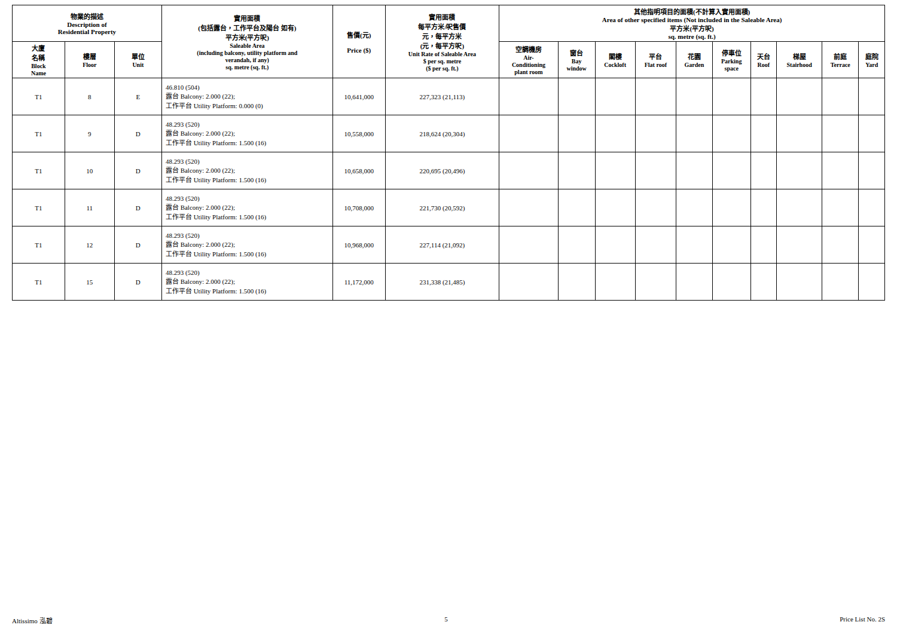| 物業的描述 Description of Residential Property | 實用面積 (包括露台，工作平台及陽台 如有) 平方米(平方呎) Saleable Area (including balcony, utility platform and verandah, if any) sq. metre (sq. ft.) | 售價(元) Price ($) | 實用面積 每平方米/呎售價 元，每平方米 (元，每平方呎) Unit Rate of Saleable Area $ per sq. metre ($ per sq. ft.) | 其他指明項目的面積(不計算入實用面積) Area of other specified items (Not included in the Saleable Area) 平方米(平方呎) sq. metre (sq. ft.) |
| --- | --- | --- | --- | --- |
| 大廈 名稱 Block Name | 樓層 Floor | 單位 Unit | 空調機房 Air- Conditioning plant room | 窗台 Bay window | 閣樓 Cockloft | 平台 Flat roof | 花園 Garden | 停車位 Parking space | 天台 Roof | 梯屋 Stairhood | 前庭 Terrace | 庭院 Yard |
| T1 | 8 | E | 46.810 (504) 露台 Balcony: 2.000 (22); 工作平台 Utility Platform: 0.000 (0) | 10,641,000 | 227,323 (21,113) | | | | | | | | | | |
| T1 | 9 | D | 48.293 (520) 露台 Balcony: 2.000 (22); 工作平台 Utility Platform: 1.500 (16) | 10,558,000 | 218,624 (20,304) | | | | | | | | | | |
| T1 | 10 | D | 48.293 (520) 露台 Balcony: 2.000 (22); 工作平台 Utility Platform: 1.500 (16) | 10,658,000 | 220,695 (20,496) | | | | | | | | | | |
| T1 | 11 | D | 48.293 (520) 露台 Balcony: 2.000 (22); 工作平台 Utility Platform: 1.500 (16) | 10,708,000 | 221,730 (20,592) | | | | | | | | | | |
| T1 | 12 | D | 48.293 (520) 露台 Balcony: 2.000 (22); 工作平台 Utility Platform: 1.500 (16) | 10,968,000 | 227,114 (21,092) | | | | | | | | | | |
| T1 | 15 | D | 48.293 (520) 露台 Balcony: 2.000 (22); 工作平台 Utility Platform: 1.500 (16) | 11,172,000 | 231,338 (21,485) | | | | | | | | | | |
Altissimo 泓碧 Price List No. 2S
5